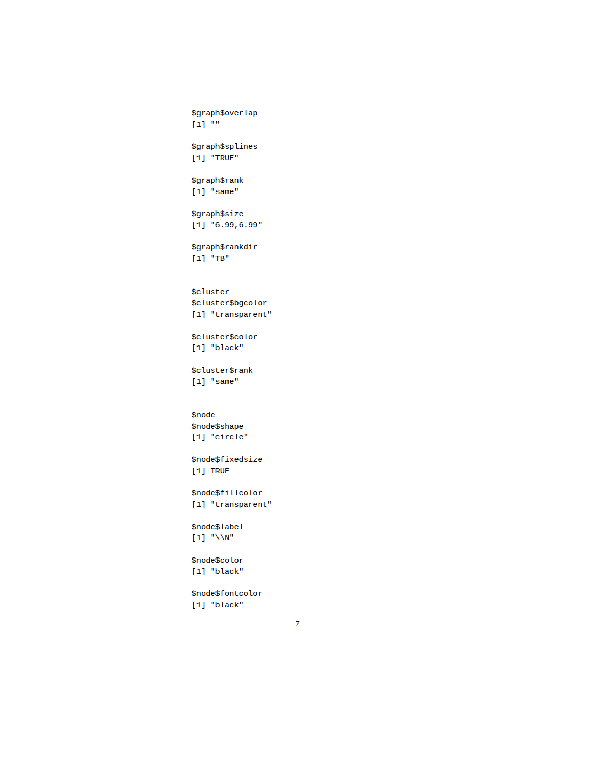$graph$overlap
[1] ""

$graph$splines
[1] "TRUE"

$graph$rank
[1] "same"

$graph$size
[1] "6.99,6.99"

$graph$rankdir
[1] "TB"


$cluster
$cluster$bgcolor
[1] "transparent"

$cluster$color
[1] "black"

$cluster$rank
[1] "same"


$node
$node$shape
[1] "circle"

$node$fixedsize
[1] TRUE

$node$fillcolor
[1] "transparent"

$node$label
[1] "\\N"

$node$color
[1] "black"

$node$fontcolor
[1] "black"
7